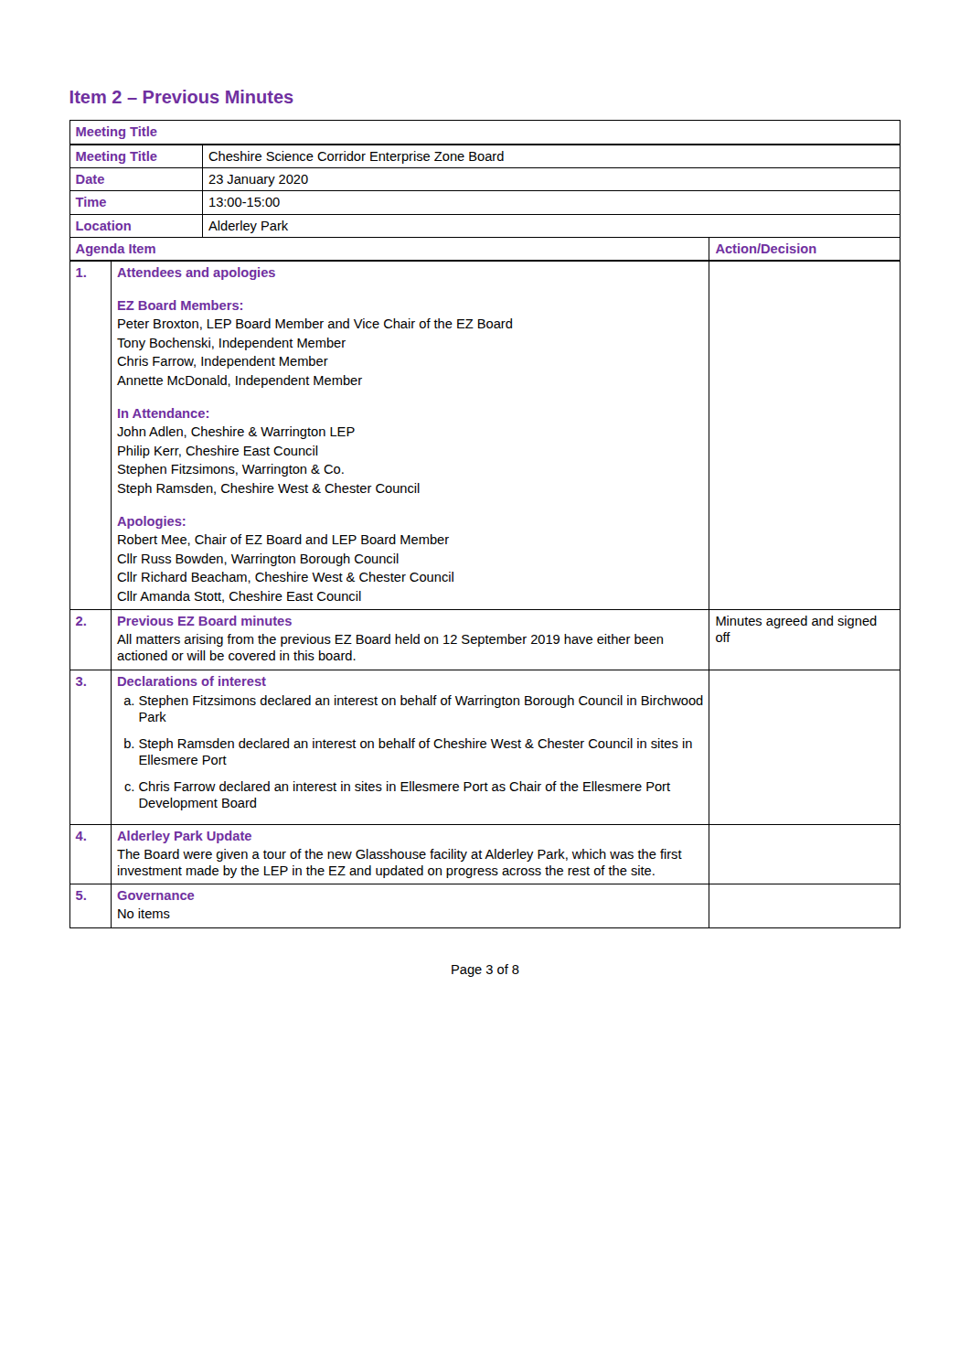Item 2 – Previous Minutes
| Meeting Title | |
| Meeting Title | Cheshire Science Corridor Enterprise Zone Board |
| Date | 23 January 2020 |
| Time | 13:00-15:00 |
| Location | Alderley Park |
| Agenda Item | Action/Decision |
| 1. | Attendees and apologies EZ Board Members: Peter Broxton, LEP Board Member and Vice Chair of the EZ Board Tony Bochenski, Independent Member Chris Farrow, Independent Member Annette McDonald, Independent Member In Attendance: John Adlen, Cheshire & Warrington LEP Philip Kerr, Cheshire East Council Stephen Fitzsimons, Warrington & Co. Steph Ramsden, Cheshire West & Chester Council Apologies: Robert Mee, Chair of EZ Board and LEP Board Member Cllr Russ Bowden, Warrington Borough Council Cllr Richard Beacham, Cheshire West & Chester Council Cllr Amanda Stott, Cheshire East Council | |
| 2. | Previous EZ Board minutes All matters arising from the previous EZ Board held on 12 September 2019 have either been actioned or will be covered in this board. | Minutes agreed and signed off |
| 3. | Declarations of interest Stephen Fitzsimons declared an interest on behalf of Warrington Borough Council in Birchwood Park Steph Ramsden declared an interest on behalf of Cheshire West & Chester Council in sites in Ellesmere Port Chris Farrow declared an interest in sites in Ellesmere Port as Chair of the Ellesmere Port Development Board | |
| 4. | Alderley Park Update The Board were given a tour of the new Glasshouse facility at Alderley Park, which was the first investment made by the LEP in the EZ and updated on progress across the rest of the site. | |
| 5. | Governance No items | |
Page 3 of 8